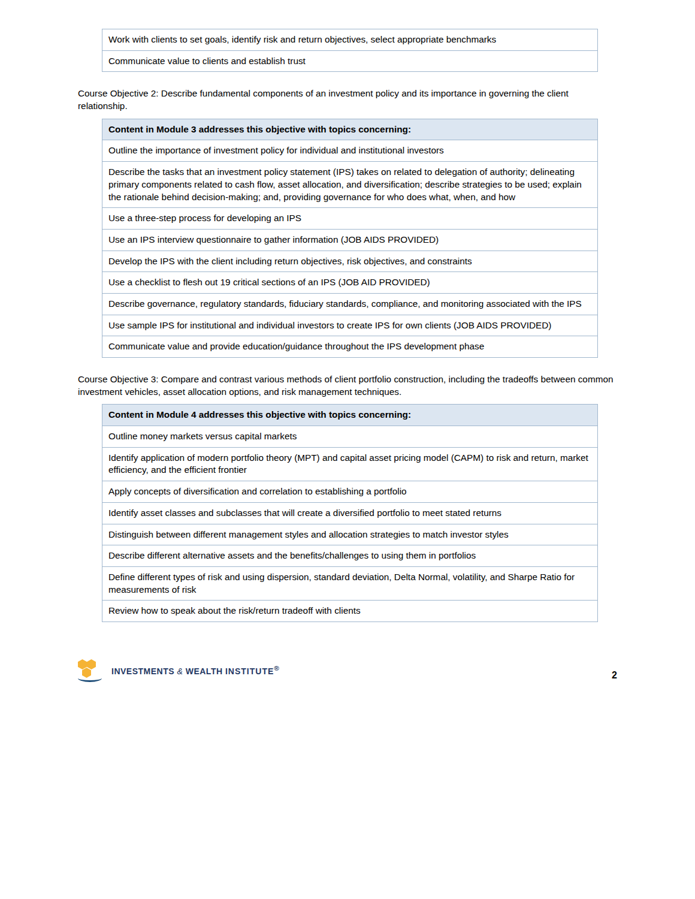| Work with clients to set goals, identify risk and return objectives, select appropriate benchmarks |
| Communicate value to clients and establish trust |
Course Objective 2: Describe fundamental components of an investment policy and its importance in governing the client relationship.
| Content in Module 3 addresses this objective with topics concerning: |
| Outline the importance of investment policy for individual and institutional investors |
| Describe the tasks that an investment policy statement (IPS) takes on related to delegation of authority; delineating primary components related to cash flow, asset allocation, and diversification; describe strategies to be used; explain the rationale behind decision-making; and, providing governance for who does what, when, and how |
| Use a three-step process for developing an IPS |
| Use an IPS interview questionnaire to gather information (JOB AIDS PROVIDED) |
| Develop the IPS with the client including return objectives, risk objectives, and constraints |
| Use a checklist to flesh out 19 critical sections of an IPS (JOB AID PROVIDED) |
| Describe governance, regulatory standards, fiduciary standards, compliance, and monitoring associated with the IPS |
| Use sample IPS for institutional and individual investors to create IPS for own clients (JOB AIDS PROVIDED) |
| Communicate value and provide education/guidance throughout the IPS development phase |
Course Objective 3: Compare and contrast various methods of client portfolio construction, including the tradeoffs between common investment vehicles, asset allocation options, and risk management techniques.
| Content in Module 4 addresses this objective with topics concerning: |
| Outline money markets versus capital markets |
| Identify application of modern portfolio theory (MPT) and capital asset pricing model (CAPM) to risk and return, market efficiency, and the efficient frontier |
| Apply concepts of diversification and correlation to establishing a portfolio |
| Identify asset classes and subclasses that will create a diversified portfolio to meet stated returns |
| Distinguish between different management styles and allocation strategies to match investor styles |
| Describe different alternative assets and the benefits/challenges to using them in portfolios |
| Define different types of risk and using dispersion, standard deviation, Delta Normal, volatility, and Sharpe Ratio for measurements of risk |
| Review how to speak about the risk/return tradeoff with clients |
INVESTMENTS & WEALTH INSTITUTE®
2